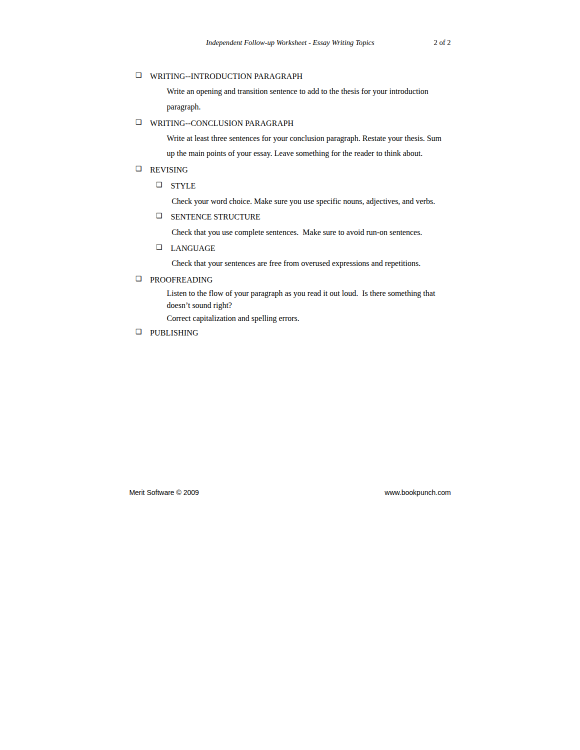Independent Follow-up Worksheet - Essay Writing Topics 2 of 2
Writing--Introduction Paragraph
Write an opening and transition sentence to add to the thesis for your introduction paragraph.
Writing--Conclusion Paragraph
Write at least three sentences for your conclusion paragraph. Restate your thesis. Sum up the main points of your essay. Leave something for the reader to think about.
Revising
Style
Check your word choice. Make sure you use specific nouns, adjectives, and verbs.
Sentence Structure
Check that you use complete sentences. Make sure to avoid run-on sentences.
Language
Check that your sentences are free from overused expressions and repetitions.
Proofreading
Listen to the flow of your paragraph as you read it out loud. Is there something that doesn’t sound right?
Correct capitalization and spelling errors.
Publishing
Merit Software © 2009 www.bookpunch.com